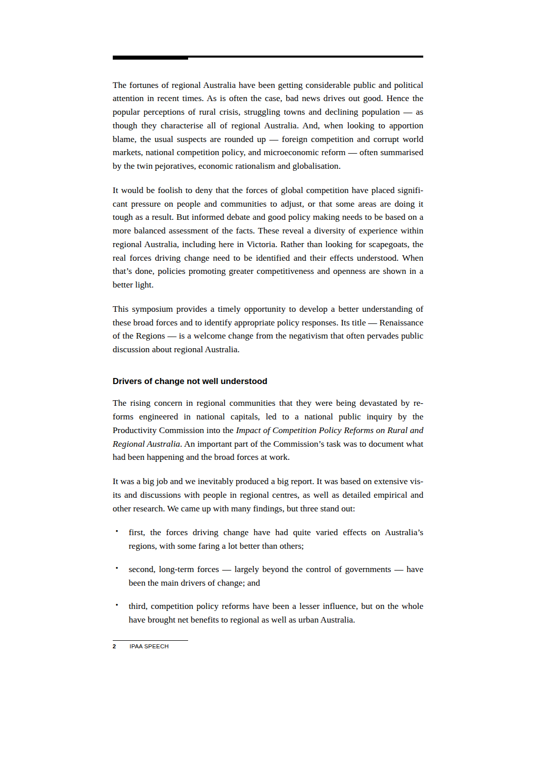The fortunes of regional Australia have been getting considerable public and political attention in recent times. As is often the case, bad news drives out good. Hence the popular perceptions of rural crisis, struggling towns and declining population — as though they characterise all of regional Australia. And, when looking to apportion blame, the usual suspects are rounded up — foreign competition and corrupt world markets, national competition policy, and microeconomic reform — often summarised by the twin pejoratives, economic rationalism and globalisation.
It would be foolish to deny that the forces of global competition have placed significant pressure on people and communities to adjust, or that some areas are doing it tough as a result. But informed debate and good policy making needs to be based on a more balanced assessment of the facts. These reveal a diversity of experience within regional Australia, including here in Victoria. Rather than looking for scapegoats, the real forces driving change need to be identified and their effects understood. When that’s done, policies promoting greater competitiveness and openness are shown in a better light.
This symposium provides a timely opportunity to develop a better understanding of these broad forces and to identify appropriate policy responses. Its title — Renaissance of the Regions — is a welcome change from the negativism that often pervades public discussion about regional Australia.
Drivers of change not well understood
The rising concern in regional communities that they were being devastated by reforms engineered in national capitals, led to a national public inquiry by the Productivity Commission into the Impact of Competition Policy Reforms on Rural and Regional Australia. An important part of the Commission’s task was to document what had been happening and the broad forces at work.
It was a big job and we inevitably produced a big report. It was based on extensive visits and discussions with people in regional centres, as well as detailed empirical and other research. We came up with many findings, but three stand out:
first, the forces driving change have had quite varied effects on Australia’s regions, with some faring a lot better than others;
second, long-term forces — largely beyond the control of governments — have been the main drivers of change; and
third, competition policy reforms have been a lesser influence, but on the whole have brought net benefits to regional as well as urban Australia.
2 IPAA SPEECH